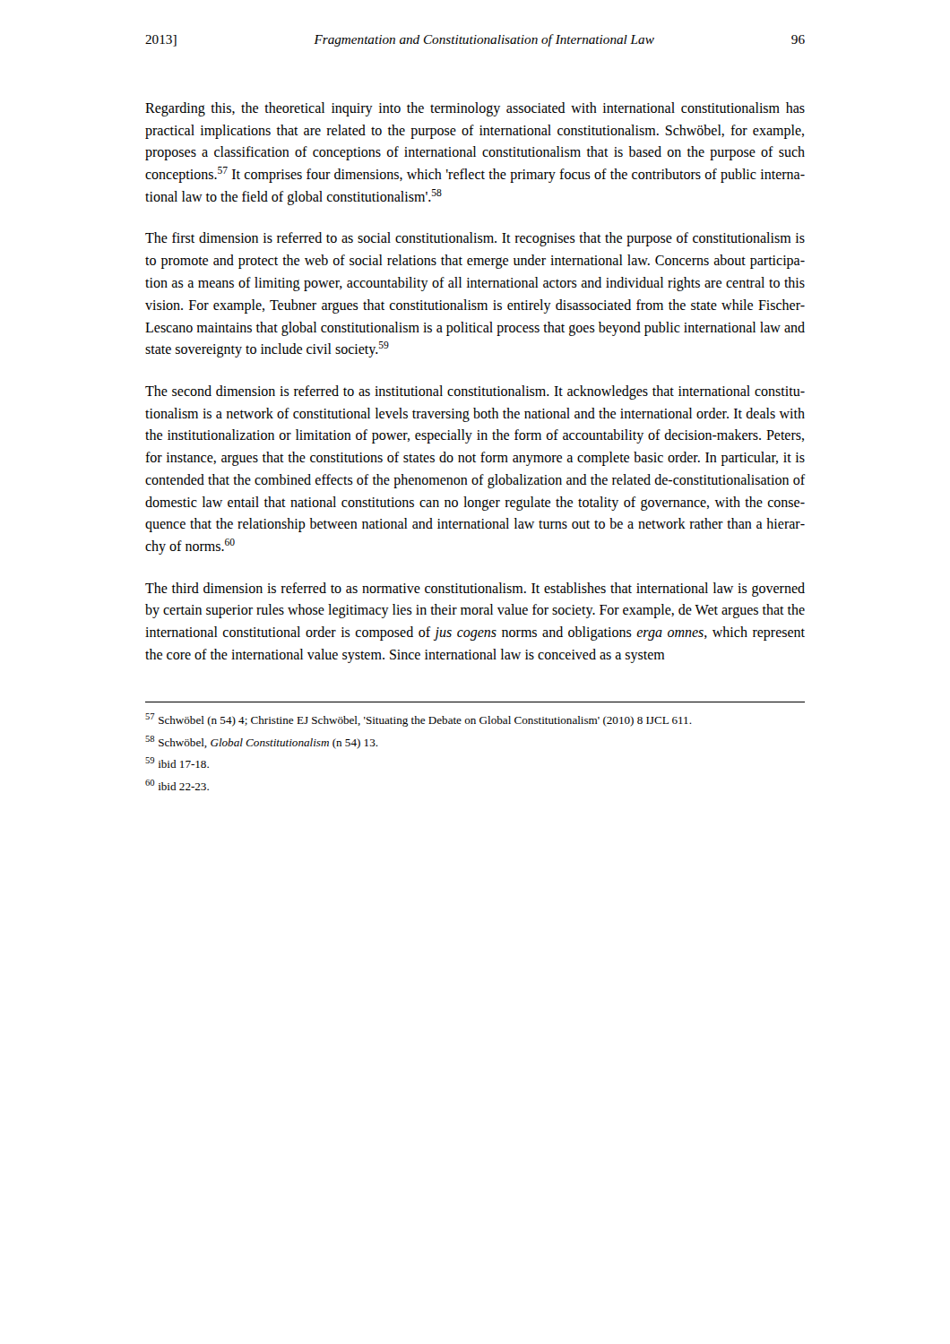2013] Fragmentation and Constitutionalisation of International Law 96
Regarding this, the theoretical inquiry into the terminology associated with international constitutionalism has practical implications that are related to the purpose of international constitutionalism. Schwöbel, for example, proposes a classification of conceptions of international constitutionalism that is based on the purpose of such conceptions.57 It comprises four dimensions, which 'reflect the primary focus of the contributors of public international law to the field of global constitutionalism'.58
The first dimension is referred to as social constitutionalism. It recognises that the purpose of constitutionalism is to promote and protect the web of social relations that emerge under international law. Concerns about participation as a means of limiting power, accountability of all international actors and individual rights are central to this vision. For example, Teubner argues that constitutionalism is entirely disassociated from the state while Fischer-Lescano maintains that global constitutionalism is a political process that goes beyond public international law and state sovereignty to include civil society.59
The second dimension is referred to as institutional constitutionalism. It acknowledges that international constitutionalism is a network of constitutional levels traversing both the national and the international order. It deals with the institutionalization or limitation of power, especially in the form of accountability of decision-makers. Peters, for instance, argues that the constitutions of states do not form anymore a complete basic order. In particular, it is contended that the combined effects of the phenomenon of globalization and the related de-constitutionalisation of domestic law entail that national constitutions can no longer regulate the totality of governance, with the consequence that the relationship between national and international law turns out to be a network rather than a hierarchy of norms.60
The third dimension is referred to as normative constitutionalism. It establishes that international law is governed by certain superior rules whose legitimacy lies in their moral value for society. For example, de Wet argues that the international constitutional order is composed of jus cogens norms and obligations erga omnes, which represent the core of the international value system. Since international law is conceived as a system
57 Schwöbel (n 54) 4; Christine EJ Schwöbel, 'Situating the Debate on Global Constitutionalism' (2010) 8 IJCL 611.
58 Schwöbel, Global Constitutionalism (n 54) 13.
59ibid 17-18.
60ibid 22-23.